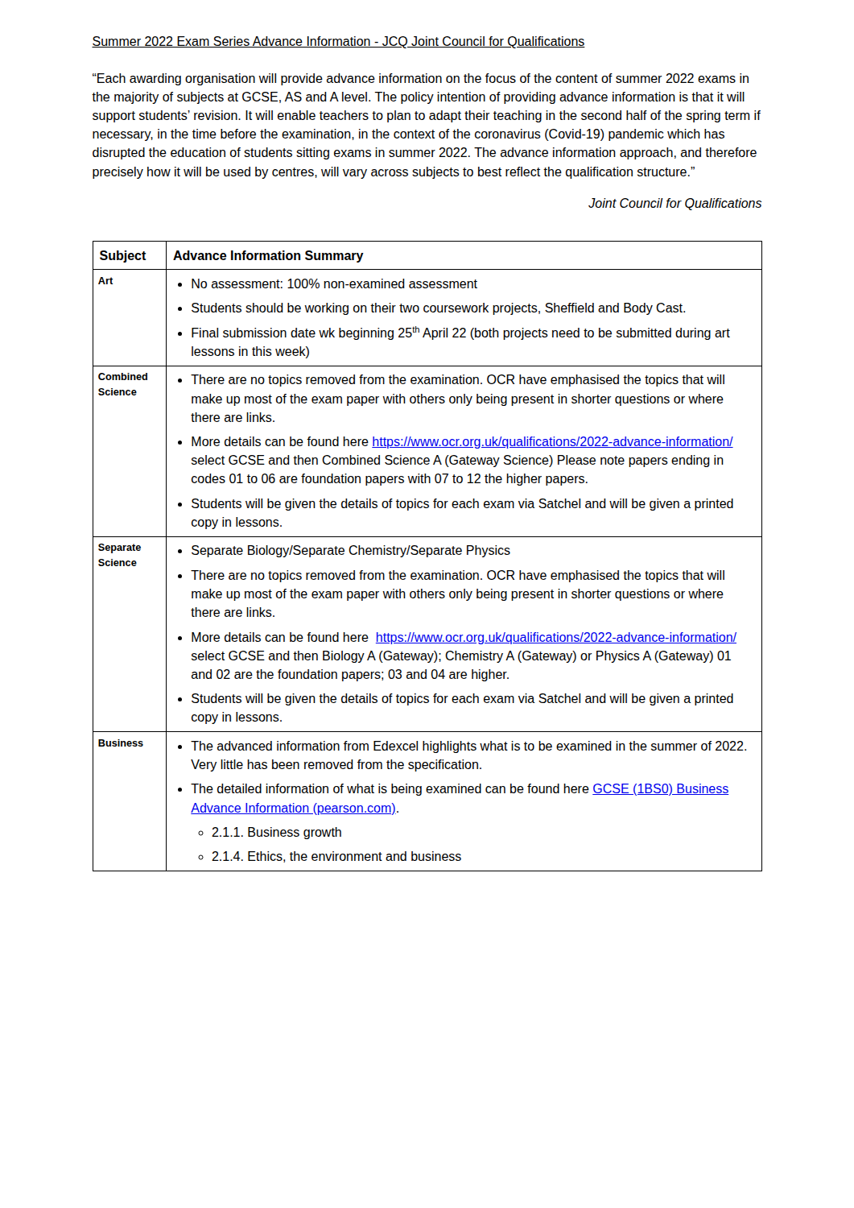Summer 2022 Exam Series Advance Information - JCQ Joint Council for Qualifications
“Each awarding organisation will provide advance information on the focus of the content of summer 2022 exams in the majority of subjects at GCSE, AS and A level. The policy intention of providing advance information is that it will support students’ revision. It will enable teachers to plan to adapt their teaching in the second half of the spring term if necessary, in the time before the examination, in the context of the coronavirus (Covid-19) pandemic which has disrupted the education of students sitting exams in summer 2022. The advance information approach, and therefore precisely how it will be used by centres, will vary across subjects to best reflect the qualification structure.”
Joint Council for Qualifications
| Subject | Advance Information Summary |
| --- | --- |
| Art | No assessment: 100% non-examined assessment Students should be working on their two coursework projects, Sheffield and Body Cast. Final submission date wk beginning 25 th April 22 (both projects need to be submitted during art lessons in this week) |
| Combined Science | There are no topics removed from the examination. OCR have emphasised the topics that will make up most of the exam paper with others only being present in shorter questions or where there are links. More details can be found here https://www.ocr.org.uk/qualifications/2022-advance-information/ select GCSE and then Combined Science A (Gateway Science) Please note papers ending in codes 01 to 06 are foundation papers with 07 to 12 the higher papers. Students will be given the details of topics for each exam via Satchel and will be given a printed copy in lessons. |
| Separate Science | Separate Biology/Separate Chemistry/Separate Physics There are no topics removed from the examination. OCR have emphasised the topics that will make up most of the exam paper with others only being present in shorter questions or where there are links. More details can be found here https://www.ocr.org.uk/qualifications/2022-advance-information/ select GCSE and then Biology A (Gateway); Chemistry A (Gateway) or Physics A (Gateway) 01 and 02 are the foundation papers; 03 and 04 are higher. Students will be given the details of topics for each exam via Satchel and will be given a printed copy in lessons. |
| Business | The advanced information from Edexcel highlights what is to be examined in the summer of 2022. Very little has been removed from the specification. The detailed information of what is being examined can be found here GCSE (1BS0) Business Advance Information (pearson.com) . 2.1.1. Business growth 2.1.4. Ethics, the environment and business |